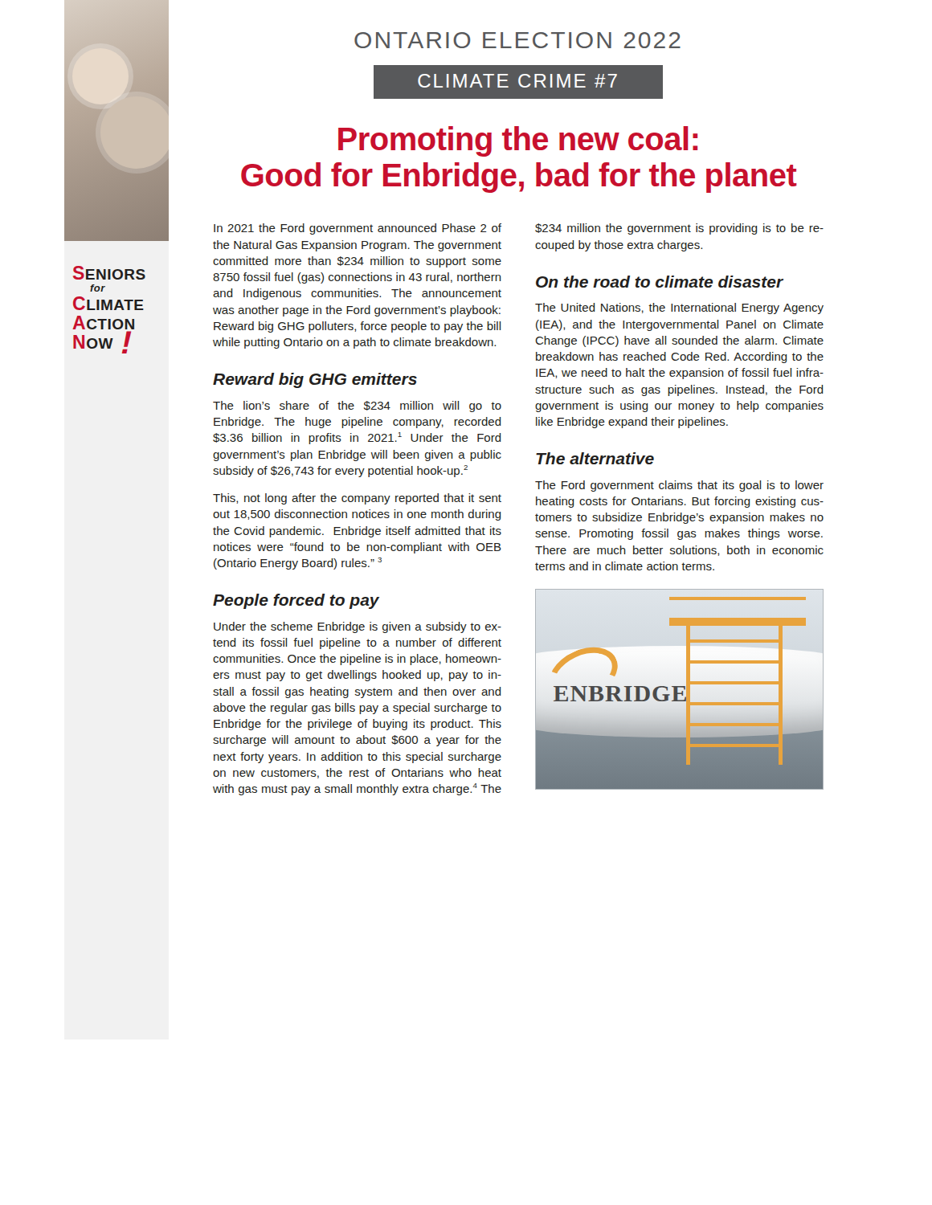Seniors for Climate Action Now !
ONTARIO ELECTION 2022
CLIMATE CRIME #7
Promoting the new coal:
Good for Enbridge, bad for the planet
In 2021 the Ford government announced Phase 2 of the Natural Gas Expansion Program. The government committed more than $234 million to support some 8750 fossil fuel (gas) connections in 43 rural, northern and Indigenous communities. The announcement was another page in the Ford government’s playbook: Reward big GHG polluters, force people to pay the bill while putting Ontario on a path to climate breakdown.
Reward big GHG emitters
The lion’s share of the $234 million will go to Enbridge. The huge pipeline company, recorded $3.36 billion in profits in 2021.1 Under the Ford government’s plan Enbridge will been given a public subsidy of $26,743 for every potential hook-up.2
This, not long after the company reported that it sent out 18,500 disconnection notices in one month during the Covid pandemic. Enbridge itself admitted that its notices were “found to be non-compliant with OEB (Ontario Energy Board) rules.” 3
People forced to pay
Under the scheme Enbridge is given a subsidy to extend its fossil fuel pipeline to a number of different communities. Once the pipeline is in place, homeowners must pay to get dwellings hooked up, pay to install a fossil gas heating system and then over and above the regular gas bills pay a special surcharge to Enbridge for the privilege of buying its product. This surcharge will amount to about $600 a year for the next forty years. In addition to this special surcharge on new customers, the rest of Ontarians who heat with gas must pay a small monthly extra charge.4 The $234 million the government is providing is to be recouped by those extra charges.
On the road to climate disaster
The United Nations, the International Energy Agency (IEA), and the Intergovernmental Panel on Climate Change (IPCC) have all sounded the alarm. Climate breakdown has reached Code Red. According to the IEA, we need to halt the expansion of fossil fuel infrastructure such as gas pipelines. Instead, the Ford government is using our money to help companies like Enbridge expand their pipelines.
The alternative
The Ford government claims that its goal is to lower heating costs for Ontarians. But forcing existing customers to subsidize Enbridge’s expansion makes no sense. Promoting fossil gas makes things worse. There are much better solutions, both in economic terms and in climate action terms.
ENBRIDGE